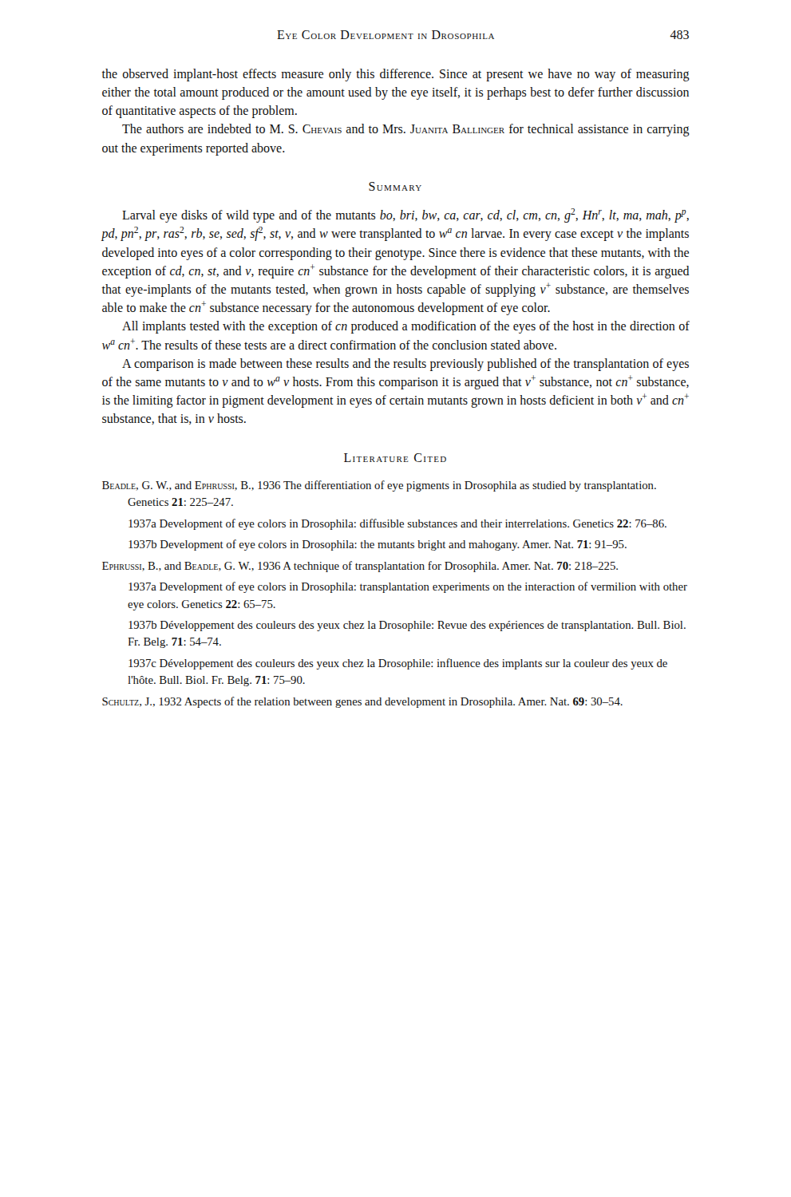Eye Color Development in Drosophila 483
the observed implant-host effects measure only this difference. Since at present we have no way of measuring either the total amount produced or the amount used by the eye itself, it is perhaps best to defer further discussion of quantitative aspects of the problem.
The authors are indebted to M. S. Chevais and to Mrs. Juanita Ballinger for technical assistance in carrying out the experiments reported above.
Summary
Larval eye disks of wild type and of the mutants bo, bri, bw, ca, car, cd, cl, cm, cn, g2, Hnr, lt, ma, mah, pp, pd, pn2, pr, ras2, rb, se, sed, sf2, st, v, and w were transplanted to wa cn larvae. In every case except v the implants developed into eyes of a color corresponding to their genotype. Since there is evidence that these mutants, with the exception of cd, cn, st, and v, require cn+ substance for the development of their characteristic colors, it is argued that eye-implants of the mutants tested, when grown in hosts capable of supplying v+ substance, are themselves able to make the cn+ substance necessary for the autonomous development of eye color.
All implants tested with the exception of cn produced a modification of the eyes of the host in the direction of wa cn+. The results of these tests are a direct confirmation of the conclusion stated above.
A comparison is made between these results and the results previously published of the transplantation of eyes of the same mutants to v and to wa v hosts. From this comparison it is argued that v+ substance, not cn+ substance, is the limiting factor in pigment development in eyes of certain mutants grown in hosts deficient in both v+ and cn+ substance, that is, in v hosts.
Literature Cited
Beadle, G. W., and Ephrussi, B., 1936 The differentiation of eye pigments in Drosophila as studied by transplantation. Genetics 21: 225–247.
1937a Development of eye colors in Drosophila: diffusible substances and their interrelations. Genetics 22: 76–86.
1937b Development of eye colors in Drosophila: the mutants bright and mahogany. Amer. Nat. 71: 91–95.
Ephrussi, B., and Beadle, G. W., 1936 A technique of transplantation for Drosophila. Amer. Nat. 70: 218–225.
1937a Development of eye colors in Drosophila: transplantation experiments on the interaction of vermilion with other eye colors. Genetics 22: 65–75.
1937b Développement des couleurs des yeux chez la Drosophile: Revue des expériences de transplantation. Bull. Biol. Fr. Belg. 71: 54–74.
1937c Développement des couleurs des yeux chez la Drosophile: influence des implants sur la couleur des yeux de l'hôte. Bull. Biol. Fr. Belg. 71: 75–90.
Schultz, J., 1932 Aspects of the relation between genes and development in Drosophila. Amer. Nat. 69: 30–54.